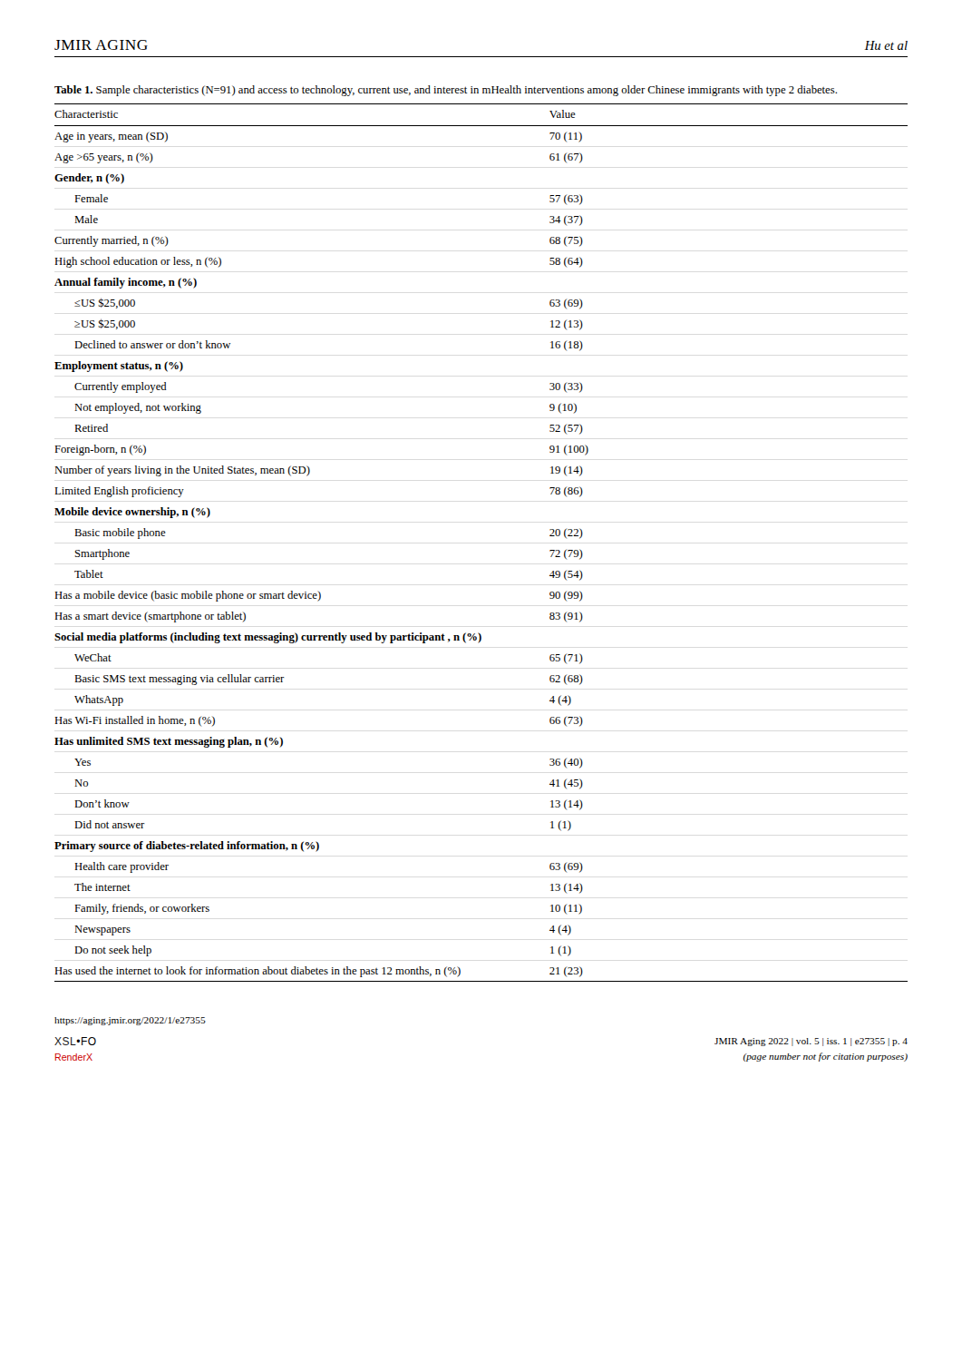JMIR AGING
Hu et al
Table 1. Sample characteristics (N=91) and access to technology, current use, and interest in mHealth interventions among older Chinese immigrants with type 2 diabetes.
| Characteristic | Value |
| --- | --- |
| Age in years, mean (SD) | 70 (11) |
| Age >65 years, n (%) | 61 (67) |
| Gender, n (%) | |
| Female | 57 (63) |
| Male | 34 (37) |
| Currently married, n (%) | 68 (75) |
| High school education or less, n (%) | 58 (64) |
| Annual family income, n (%) | |
| ≤US $25,000 | 63 (69) |
| ≥US $25,000 | 12 (13) |
| Declined to answer or don’t know | 16 (18) |
| Employment status, n (%) | |
| Currently employed | 30 (33) |
| Not employed, not working | 9 (10) |
| Retired | 52 (57) |
| Foreign-born, n (%) | 91 (100) |
| Number of years living in the United States, mean (SD) | 19 (14) |
| Limited English proficiency | 78 (86) |
| Mobile device ownership, n (%) | |
| Basic mobile phone | 20 (22) |
| Smartphone | 72 (79) |
| Tablet | 49 (54) |
| Has a mobile device (basic mobile phone or smart device) | 90 (99) |
| Has a smart device (smartphone or tablet) | 83 (91) |
| Social media platforms (including text messaging) currently used by participant , n (%) | |
| WeChat | 65 (71) |
| Basic SMS text messaging via cellular carrier | 62 (68) |
| WhatsApp | 4 (4) |
| Has Wi-Fi installed in home, n (%) | 66 (73) |
| Has unlimited SMS text messaging plan, n (%) | |
| Yes | 36 (40) |
| No | 41 (45) |
| Don’t know | 13 (14) |
| Did not answer | 1 (1) |
| Primary source of diabetes-related information, n (%) | |
| Health care provider | 63 (69) |
| The internet | 13 (14) |
| Family, friends, or coworkers | 10 (11) |
| Newspapers | 4 (4) |
| Do not seek help | 1 (1) |
| Has used the internet to look for information about diabetes in the past 12 months, n (%) | 21 (23) |
https://aging.jmir.org/2022/1/e27355
XSL•FO
RenderX
JMIR Aging 2022 | vol. 5 | iss. 1 | e27355 | p. 4
(page number not for citation purposes)